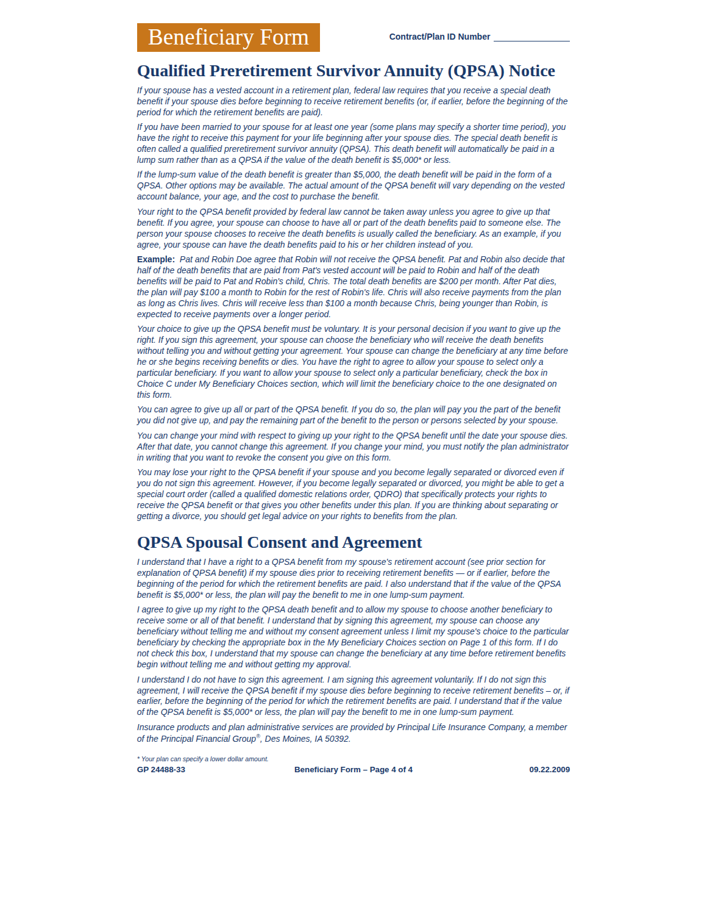Beneficiary Form
Contract/Plan ID Number
Qualified Preretirement Survivor Annuity (QPSA) Notice
If your spouse has a vested account in a retirement plan, federal law requires that you receive a special death benefit if your spouse dies before beginning to receive retirement benefits (or, if earlier, before the beginning of the period for which the retirement benefits are paid).
If you have been married to your spouse for at least one year (some plans may specify a shorter time period), you have the right to receive this payment for your life beginning after your spouse dies. The special death benefit is often called a qualified preretirement survivor annuity (QPSA). This death benefit will automatically be paid in a lump sum rather than as a QPSA if the value of the death benefit is $5,000* or less.
If the lump-sum value of the death benefit is greater than $5,000, the death benefit will be paid in the form of a QPSA. Other options may be available. The actual amount of the QPSA benefit will vary depending on the vested account balance, your age, and the cost to purchase the benefit.
Your right to the QPSA benefit provided by federal law cannot be taken away unless you agree to give up that benefit. If you agree, your spouse can choose to have all or part of the death benefits paid to someone else. The person your spouse chooses to receive the death benefits is usually called the beneficiary. As an example, if you agree, your spouse can have the death benefits paid to his or her children instead of you.
Example: Pat and Robin Doe agree that Robin will not receive the QPSA benefit. Pat and Robin also decide that half of the death benefits that are paid from Pat's vested account will be paid to Robin and half of the death benefits will be paid to Pat and Robin's child, Chris. The total death benefits are $200 per month. After Pat dies, the plan will pay $100 a month to Robin for the rest of Robin's life. Chris will also receive payments from the plan as long as Chris lives. Chris will receive less than $100 a month because Chris, being younger than Robin, is expected to receive payments over a longer period.
Your choice to give up the QPSA benefit must be voluntary. It is your personal decision if you want to give up the right. If you sign this agreement, your spouse can choose the beneficiary who will receive the death benefits without telling you and without getting your agreement. Your spouse can change the beneficiary at any time before he or she begins receiving benefits or dies. You have the right to agree to allow your spouse to select only a particular beneficiary. If you want to allow your spouse to select only a particular beneficiary, check the box in Choice C under My Beneficiary Choices section, which will limit the beneficiary choice to the one designated on this form.
You can agree to give up all or part of the QPSA benefit. If you do so, the plan will pay you the part of the benefit you did not give up, and pay the remaining part of the benefit to the person or persons selected by your spouse.
You can change your mind with respect to giving up your right to the QPSA benefit until the date your spouse dies. After that date, you cannot change this agreement. If you change your mind, you must notify the plan administrator in writing that you want to revoke the consent you give on this form.
You may lose your right to the QPSA benefit if your spouse and you become legally separated or divorced even if you do not sign this agreement. However, if you become legally separated or divorced, you might be able to get a special court order (called a qualified domestic relations order, QDRO) that specifically protects your rights to receive the QPSA benefit or that gives you other benefits under this plan. If you are thinking about separating or getting a divorce, you should get legal advice on your rights to benefits from the plan.
QPSA Spousal Consent and Agreement
I understand that I have a right to a QPSA benefit from my spouse's retirement account (see prior section for explanation of QPSA benefit) if my spouse dies prior to receiving retirement benefits — or if earlier, before the beginning of the period for which the retirement benefits are paid. I also understand that if the value of the QPSA benefit is $5,000* or less, the plan will pay the benefit to me in one lump-sum payment.
I agree to give up my right to the QPSA death benefit and to allow my spouse to choose another beneficiary to receive some or all of that benefit. I understand that by signing this agreement, my spouse can choose any beneficiary without telling me and without my consent agreement unless I limit my spouse's choice to the particular beneficiary by checking the appropriate box in the My Beneficiary Choices section on Page 1 of this form. If I do not check this box, I understand that my spouse can change the beneficiary at any time before retirement benefits begin without telling me and without getting my approval.
I understand I do not have to sign this agreement. I am signing this agreement voluntarily. If I do not sign this agreement, I will receive the QPSA benefit if my spouse dies before beginning to receive retirement benefits – or, if earlier, before the beginning of the period for which the retirement benefits are paid. I understand that if the value of the QPSA benefit is $5,000* or less, the plan will pay the benefit to me in one lump-sum payment.
Insurance products and plan administrative services are provided by Principal Life Insurance Company, a member of the Principal Financial Group®, Des Moines, IA 50392.
* Your plan can specify a lower dollar amount.
GP 24488-33
Beneficiary Form – Page 4 of 4
09.22.2009